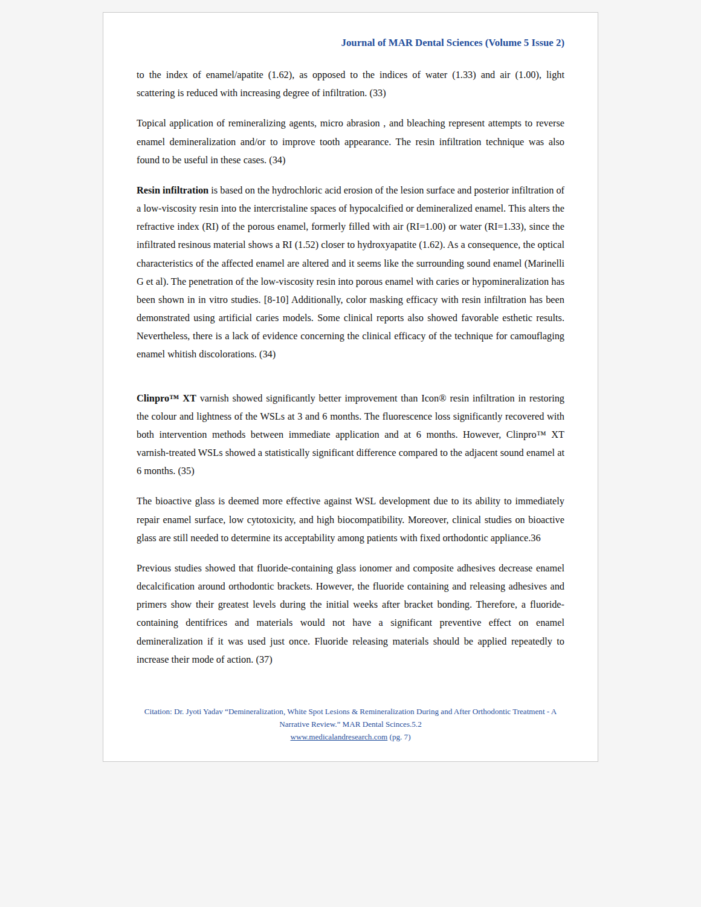Journal of MAR Dental Sciences (Volume 5 Issue 2)
to the index of enamel/apatite (1.62), as opposed to the indices of water (1.33) and air (1.00), light scattering is reduced with increasing degree of infiltration. (33)
Topical application of remineralizing agents, micro abrasion , and bleaching represent attempts to reverse enamel demineralization and/or to improve tooth appearance. The resin infiltration technique was also found to be useful in these cases. (34)
Resin infiltration is based on the hydrochloric acid erosion of the lesion surface and posterior infiltration of a low-viscosity resin into the intercristaline spaces of hypocalcified or demineralized enamel. This alters the refractive index (RI) of the porous enamel, formerly filled with air (RI=1.00) or water (RI=1.33), since the infiltrated resinous material shows a RI (1.52) closer to hydroxyapatite (1.62). As a consequence, the optical characteristics of the affected enamel are altered and it seems like the surrounding sound enamel (Marinelli G et al). The penetration of the low-viscosity resin into porous enamel with caries or hypomineralization has been shown in in vitro studies. [8-10] Additionally, color masking efficacy with resin infiltration has been demonstrated using artificial caries models. Some clinical reports also showed favorable esthetic results. Nevertheless, there is a lack of evidence concerning the clinical efficacy of the technique for camouflaging enamel whitish discolorations. (34)
Clinpro™ XT varnish showed significantly better improvement than Icon® resin infiltration in restoring the colour and lightness of the WSLs at 3 and 6 months. The fluorescence loss significantly recovered with both intervention methods between immediate application and at 6 months. However, Clinpro™ XT varnish-treated WSLs showed a statistically significant difference compared to the adjacent sound enamel at 6 months. (35)
The bioactive glass is deemed more effective against WSL development due to its ability to immediately repair enamel surface, low cytotoxicity, and high biocompatibility. Moreover, clinical studies on bioactive glass are still needed to determine its acceptability among patients with fixed orthodontic appliance.36
Previous studies showed that fluoride-containing glass ionomer and composite adhesives decrease enamel decalcification around orthodontic brackets. However, the fluoride containing and releasing adhesives and primers show their greatest levels during the initial weeks after bracket bonding. Therefore, a fluoride-containing dentifrices and materials would not have a significant preventive effect on enamel demineralization if it was used just once. Fluoride releasing materials should be applied repeatedly to increase their mode of action. (37)
Citation: Dr. Jyoti Yadav “Demineralization, White Spot Lesions & Remineralization During and After Orthodontic Treatment - A Narrative Review.” MAR Dental Scinces.5.2
www.medicalandresearch.com (pg. 7)